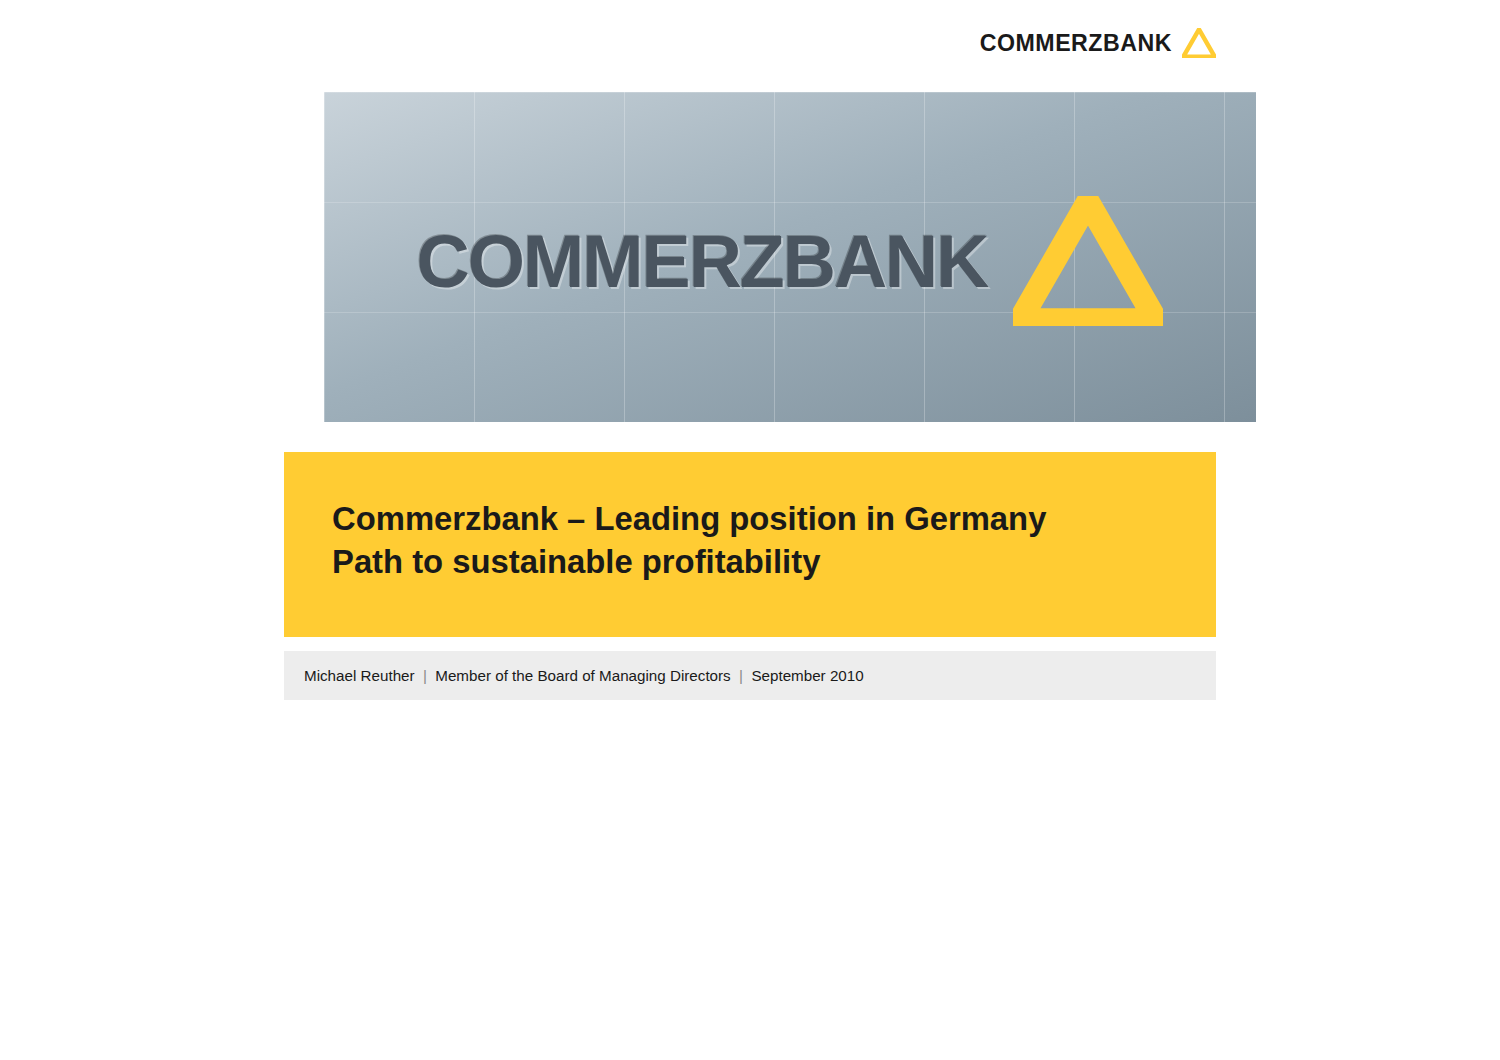COMMERZBANK
COMMERZBANK
Commerzbank – Leading position in Germany
Path to sustainable profitability
Michael Reuther|Member of the Board of Managing Directors|September 2010